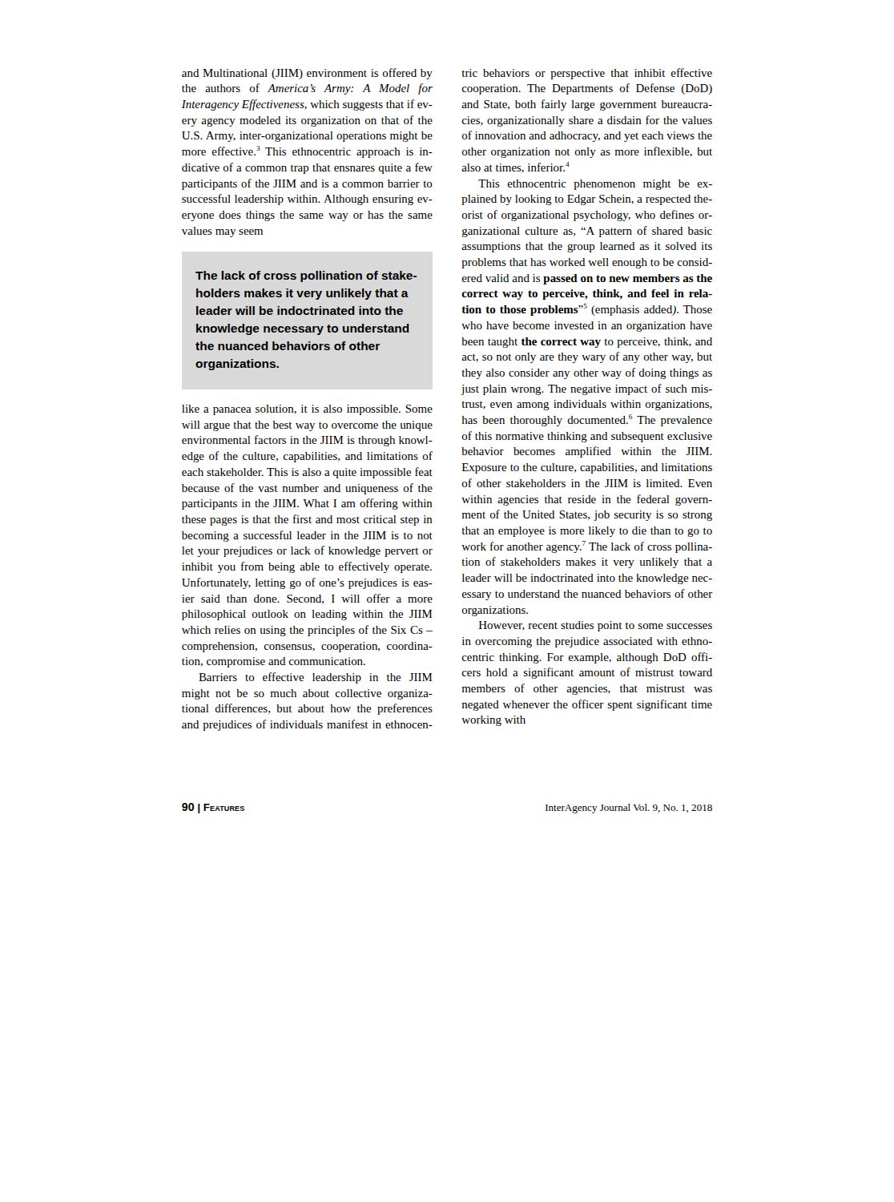and Multinational (JIIM) environment is offered by the authors of America’s Army: A Model for Interagency Effectiveness, which suggests that if every agency modeled its organization on that of the U.S. Army, inter-organizational operations might be more effective.3 This ethnocentric approach is indicative of a common trap that ensnares quite a few participants of the JIIM and is a common barrier to successful leadership within. Although ensuring everyone does things the same way or has the same values may seem
The lack of cross pollination of stakeholders makes it very unlikely that a leader will be indoctrinated into the knowledge necessary to understand the nuanced behaviors of other organizations.
like a panacea solution, it is also impossible. Some will argue that the best way to overcome the unique environmental factors in the JIIM is through knowledge of the culture, capabilities, and limitations of each stakeholder. This is also a quite impossible feat because of the vast number and uniqueness of the participants in the JIIM. What I am offering within these pages is that the first and most critical step in becoming a successful leader in the JIIM is to not let your prejudices or lack of knowledge pervert or inhibit you from being able to effectively operate. Unfortunately, letting go of one’s prejudices is easier said than done. Second, I will offer a more philosophical outlook on leading within the JIIM which relies on using the principles of the Six Cs – comprehension, consensus, cooperation, coordination, compromise and communication.
Barriers to effective leadership in the JIIM might not be so much about collective organizational differences, but about how the preferences and prejudices of individuals manifest in ethnocentric behaviors or perspective that inhibit effective cooperation. The Departments of Defense (DoD) and State, both fairly large government bureaucracies, organizationally share a disdain for the values of innovation and adhocracy, and yet each views the other organization not only as more inflexible, but also at times, inferior.4
This ethnocentric phenomenon might be explained by looking to Edgar Schein, a respected theorist of organizational psychology, who defines organizational culture as, “A pattern of shared basic assumptions that the group learned as it solved its problems that has worked well enough to be considered valid and is passed on to new members as the correct way to perceive, think, and feel in relation to those problems”5 (emphasis added). Those who have become invested in an organization have been taught the correct way to perceive, think, and act, so not only are they wary of any other way, but they also consider any other way of doing things as just plain wrong. The negative impact of such mistrust, even among individuals within organizations, has been thoroughly documented.6 The prevalence of this normative thinking and subsequent exclusive behavior becomes amplified within the JIIM. Exposure to the culture, capabilities, and limitations of other stakeholders in the JIIM is limited. Even within agencies that reside in the federal government of the United States, job security is so strong that an employee is more likely to die than to go to work for another agency.7 The lack of cross pollination of stakeholders makes it very unlikely that a leader will be indoctrinated into the knowledge necessary to understand the nuanced behaviors of other organizations.
However, recent studies point to some successes in overcoming the prejudice associated with ethnocentric thinking. For example, although DoD officers hold a significant amount of mistrust toward members of other agencies, that mistrust was negated whenever the officer spent significant time working with
90 | Features
InterAgency Journal Vol. 9, No. 1, 2018